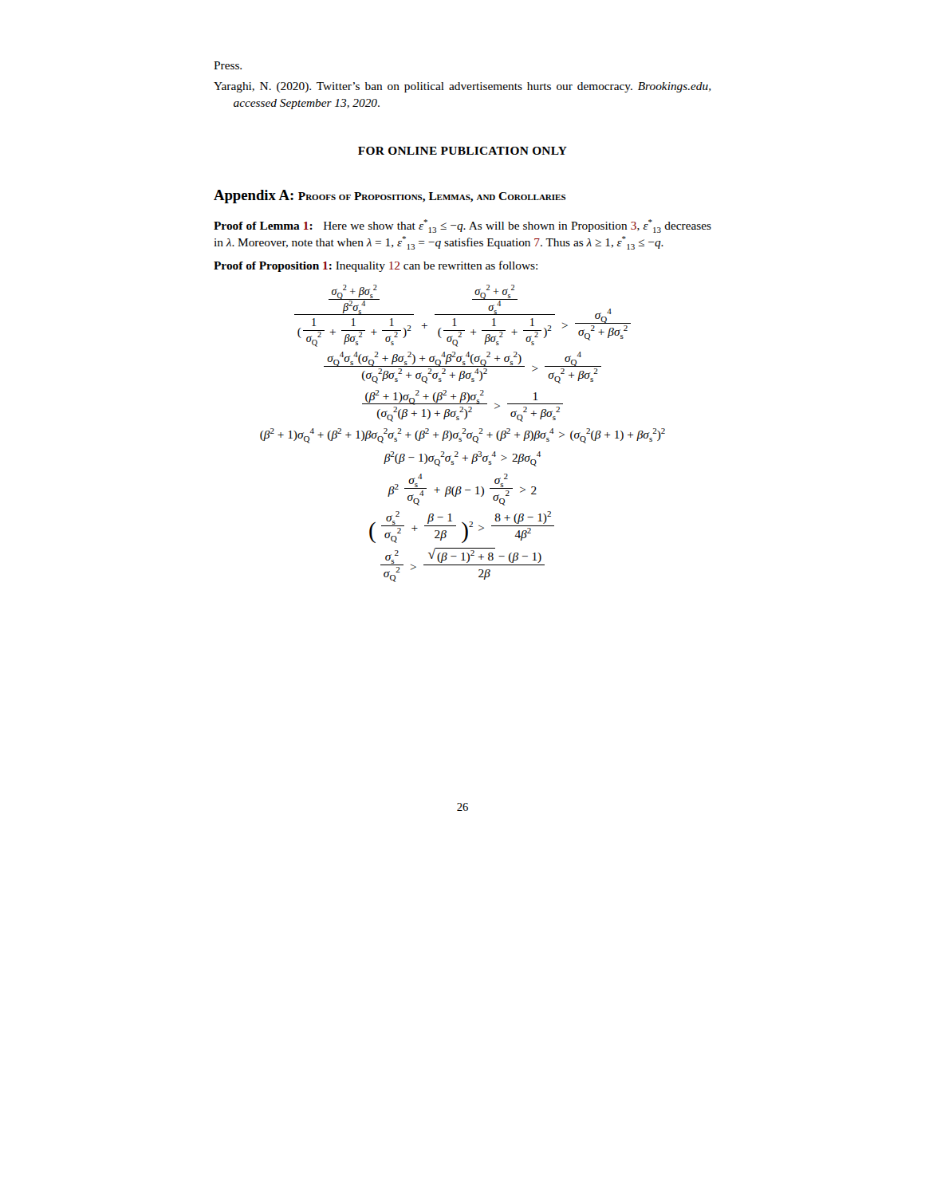Press.
Yaraghi, N. (2020). Twitter’s ban on political advertisements hurts our democracy. Brookings.edu, accessed September 13, 2020.
FOR ONLINE PUBLICATION ONLY
Appendix A: Proofs of Propositions, Lemmas, and Corollaries
Proof of Lemma 1: Here we show that ε*13 ≤ −q. As will be shown in Proposition 3, ε*13 decreases in λ. Moreover, note that when λ = 1, ε*13 = −q satisfies Equation 7. Thus as λ ≥ 1, ε*13 ≤ −q.
Proof of Proposition 1: Inequality 12 can be rewritten as follows:
σQ2 + βσs2 β2σs4 (1 σQ2 + 1 βσs2 + 1 σs2)2 + σQ2 + σs2 σs4 (1 σQ2 + 1 βσs2 + 1 σs2)2 > σQ4 σQ2 + βσs2 σQ4σs4(σQ2 + βσs2) + σQ4β2σs4(σQ2 + σs2) (σQ2βσs2 + σQ2σs2 + βσs4)2 > σQ4 σQ2 + βσs2 (β2 + 1)σQ2 + (β2 + β)σs2 (σQ2(β + 1) + βσs2)2 > 1 σQ2 + βσs2 (β2 + 1)σQ4 + (β2 + 1)βσQ2σs2 + (β2 + β)σs2σQ2 + (β2 + β)βσs4 > (σQ2(β + 1) + βσs2)2 β2(β − 1)σQ2σs2 + β3σs4 > 2βσQ4 β2 σs4 σQ4 + β(β − 1) σs2 σQ2 > 2 ( σs2 σQ2 + β − 1 2β )2 > 8 + (β − 1)2 4β2 σs2 σQ2 > (β − 1)2 + 8 − (β − 1) 2β
26